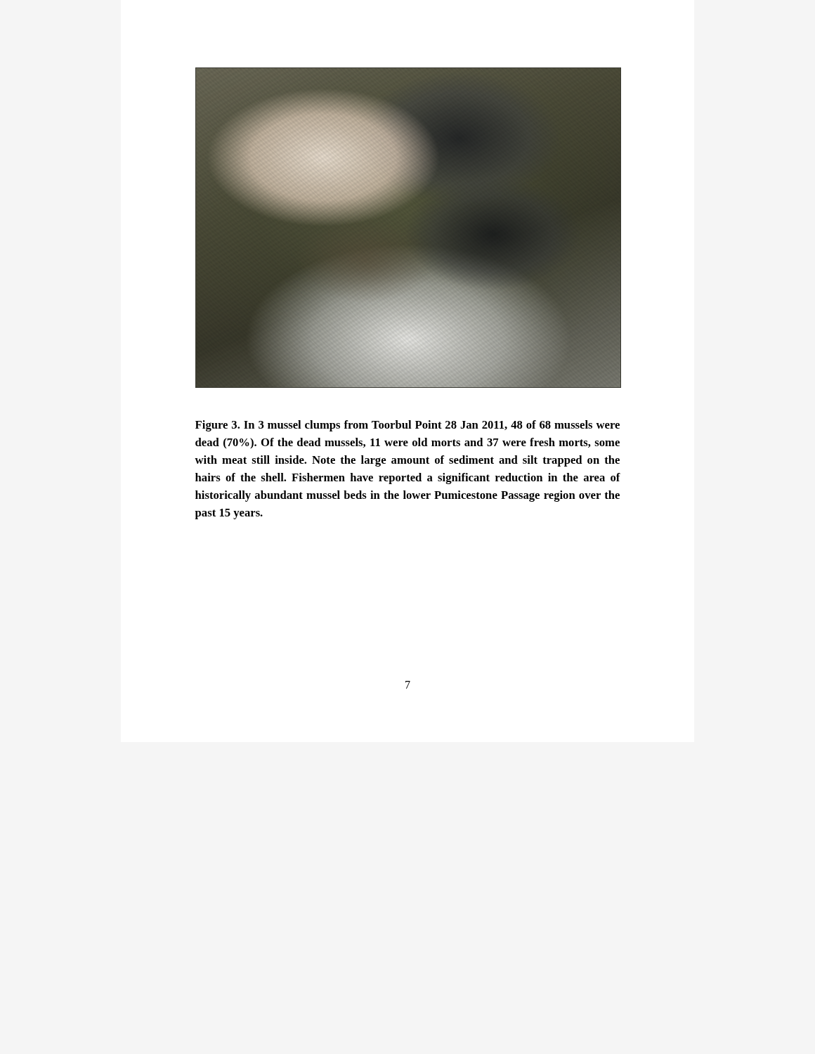Figure 3. In 3 mussel clumps from Toorbul Point 28 Jan 2011, 48 of 68 mussels were dead (70%). Of the dead mussels, 11 were old morts and 37 were fresh morts, some with meat still inside. Note the large amount of sediment and silt trapped on the hairs of the shell. Fishermen have reported a significant reduction in the area of historically abundant mussel beds in the lower Pumicestone Passage region over the past 15 years.
7